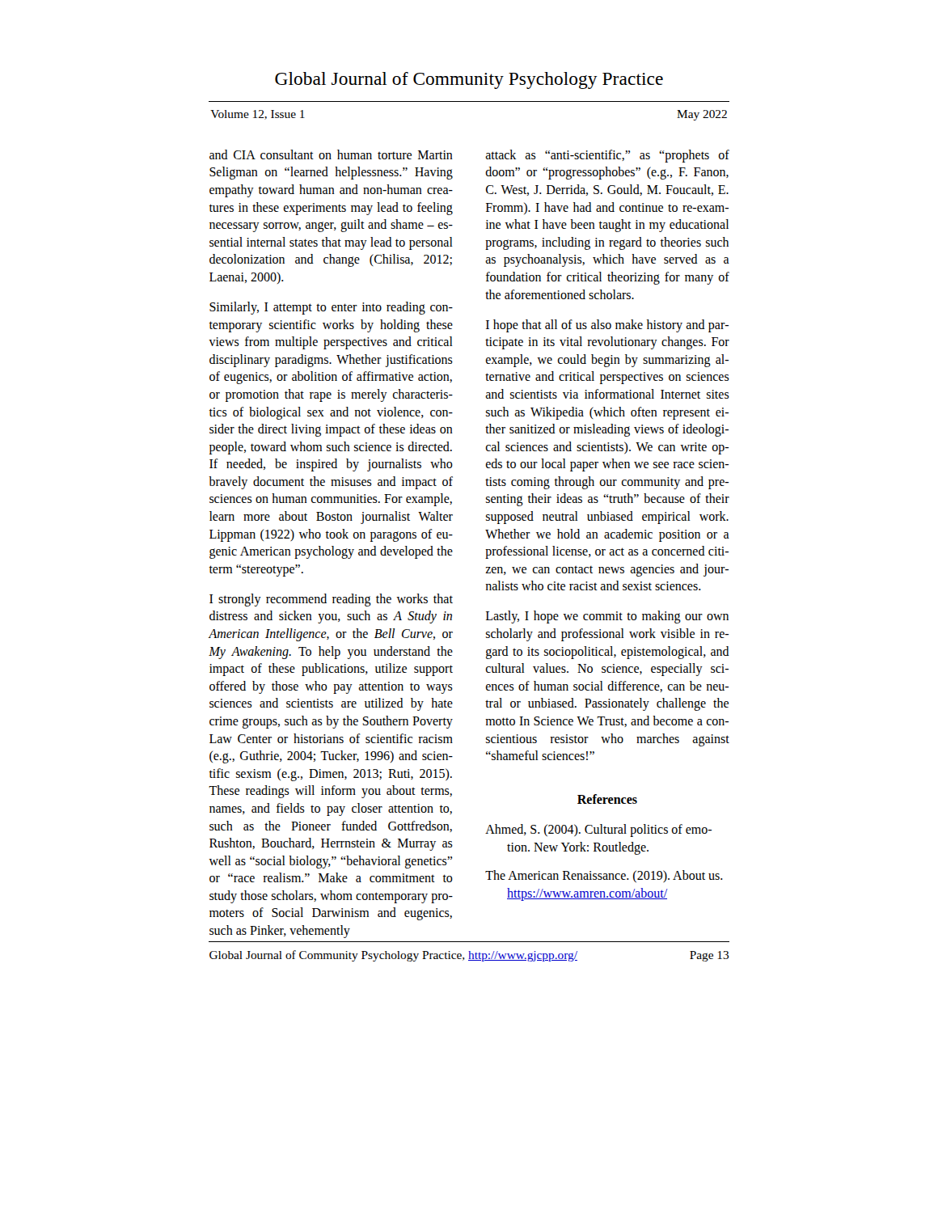Global Journal of Community Psychology Practice
Volume 12, Issue 1 May 2022
and CIA consultant on human torture Martin Seligman on “learned helplessness.” Having empathy toward human and non-human creatures in these experiments may lead to feeling necessary sorrow, anger, guilt and shame – essential internal states that may lead to personal decolonization and change (Chilisa, 2012; Laenai, 2000).
Similarly, I attempt to enter into reading contemporary scientific works by holding these views from multiple perspectives and critical disciplinary paradigms. Whether justifications of eugenics, or abolition of affirmative action, or promotion that rape is merely characteristics of biological sex and not violence, consider the direct living impact of these ideas on people, toward whom such science is directed. If needed, be inspired by journalists who bravely document the misuses and impact of sciences on human communities. For example, learn more about Boston journalist Walter Lippman (1922) who took on paragons of eugenic American psychology and developed the term “stereotype”.
I strongly recommend reading the works that distress and sicken you, such as A Study in American Intelligence, or the Bell Curve, or My Awakening. To help you understand the impact of these publications, utilize support offered by those who pay attention to ways sciences and scientists are utilized by hate crime groups, such as by the Southern Poverty Law Center or historians of scientific racism (e.g., Guthrie, 2004; Tucker, 1996) and scientific sexism (e.g., Dimen, 2013; Ruti, 2015). These readings will inform you about terms, names, and fields to pay closer attention to, such as the Pioneer funded Gottfredson, Rushton, Bouchard, Herrnstein & Murray as well as “social biology,” “behavioral genetics” or “race realism.” Make a commitment to study those scholars, whom contemporary promoters of Social Darwinism and eugenics, such as Pinker, vehemently
attack as “anti-scientific,” as “prophets of doom” or “progressophobes” (e.g., F. Fanon, C. West, J. Derrida, S. Gould, M. Foucault, E. Fromm). I have had and continue to re-examine what I have been taught in my educational programs, including in regard to theories such as psychoanalysis, which have served as a foundation for critical theorizing for many of the aforementioned scholars.
I hope that all of us also make history and participate in its vital revolutionary changes. For example, we could begin by summarizing alternative and critical perspectives on sciences and scientists via informational Internet sites such as Wikipedia (which often represent either sanitized or misleading views of ideological sciences and scientists). We can write op-eds to our local paper when we see race scientists coming through our community and presenting their ideas as “truth” because of their supposed neutral unbiased empirical work. Whether we hold an academic position or a professional license, or act as a concerned citizen, we can contact news agencies and journalists who cite racist and sexist sciences.
Lastly, I hope we commit to making our own scholarly and professional work visible in regard to its sociopolitical, epistemological, and cultural values. No science, especially sciences of human social difference, can be neutral or unbiased. Passionately challenge the motto In Science We Trust, and become a conscientious resistor who marches against “shameful sciences!”
References
Ahmed, S. (2004). Cultural politics of emotion. New York: Routledge.
The American Renaissance. (2019). About us. https://www.amren.com/about/
Global Journal of Community Psychology Practice, http://www.gjcpp.org/ Page 13